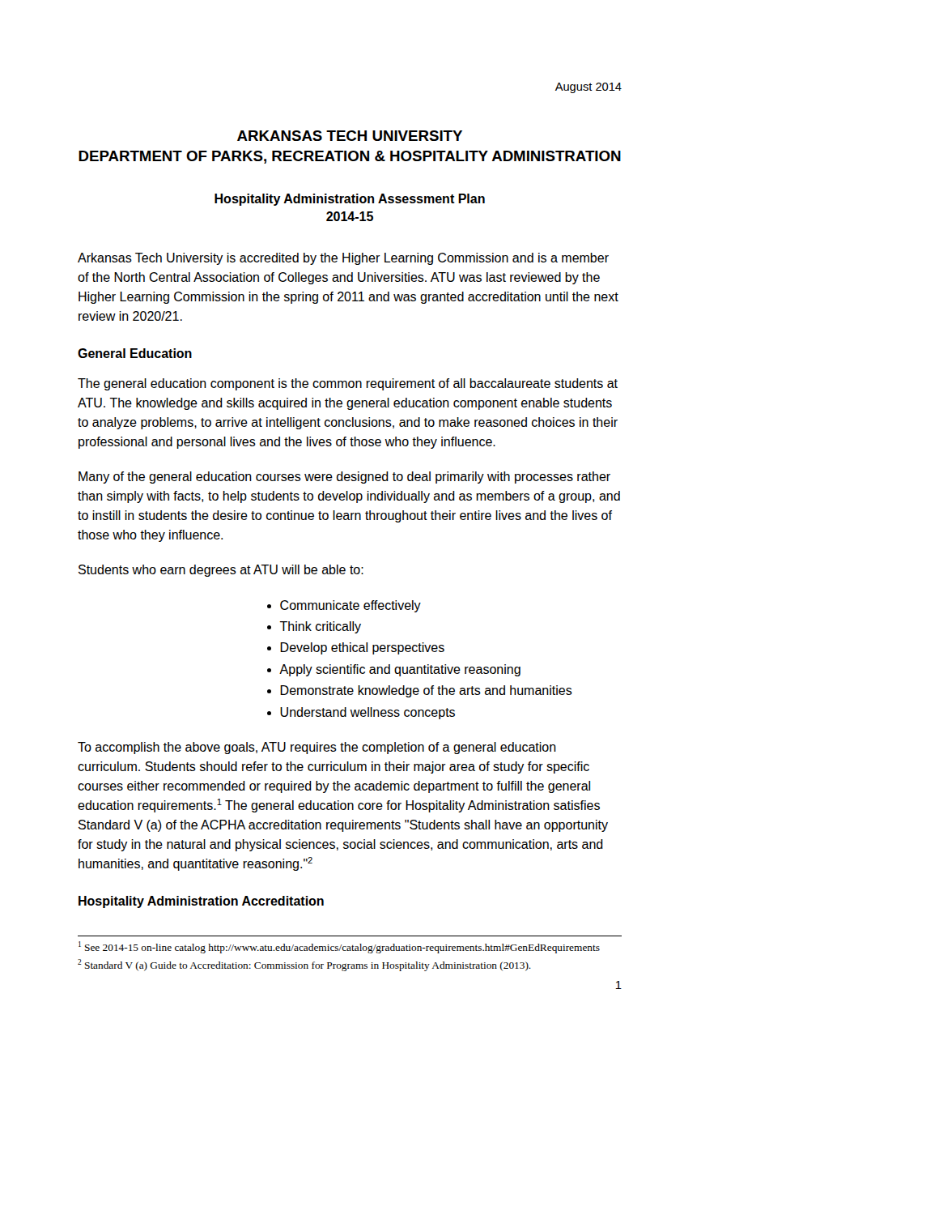August 2014
ARKANSAS TECH UNIVERSITY
DEPARTMENT OF PARKS, RECREATION & HOSPITALITY ADMINISTRATION
Hospitality Administration Assessment Plan
2014-15
Arkansas Tech University is accredited by the Higher Learning Commission and is a member of the North Central Association of Colleges and Universities. ATU was last reviewed by the Higher Learning Commission in the spring of 2011 and was granted accreditation until the next review in 2020/21.
General Education
The general education component is the common requirement of all baccalaureate students at ATU. The knowledge and skills acquired in the general education component enable students to analyze problems, to arrive at intelligent conclusions, and to make reasoned choices in their professional and personal lives and the lives of those who they influence.
Many of the general education courses were designed to deal primarily with processes rather than simply with facts, to help students to develop individually and as members of a group, and to instill in students the desire to continue to learn throughout their entire lives and the lives of those who they influence.
Students who earn degrees at ATU will be able to:
Communicate effectively
Think critically
Develop ethical perspectives
Apply scientific and quantitative reasoning
Demonstrate knowledge of the arts and humanities
Understand wellness concepts
To accomplish the above goals, ATU requires the completion of a general education curriculum. Students should refer to the curriculum in their major area of study for specific courses either recommended or required by the academic department to fulfill the general education requirements.1 The general education core for Hospitality Administration satisfies Standard V (a) of the ACPHA accreditation requirements "Students shall have an opportunity for study in the natural and physical sciences, social sciences, and communication, arts and humanities, and quantitative reasoning."2
Hospitality Administration Accreditation
1 See 2014-15 on-line catalog http://www.atu.edu/academics/catalog/graduation-requirements.html#GenEdRequirements
2 Standard V (a) Guide to Accreditation: Commission for Programs in Hospitality Administration (2013).
1